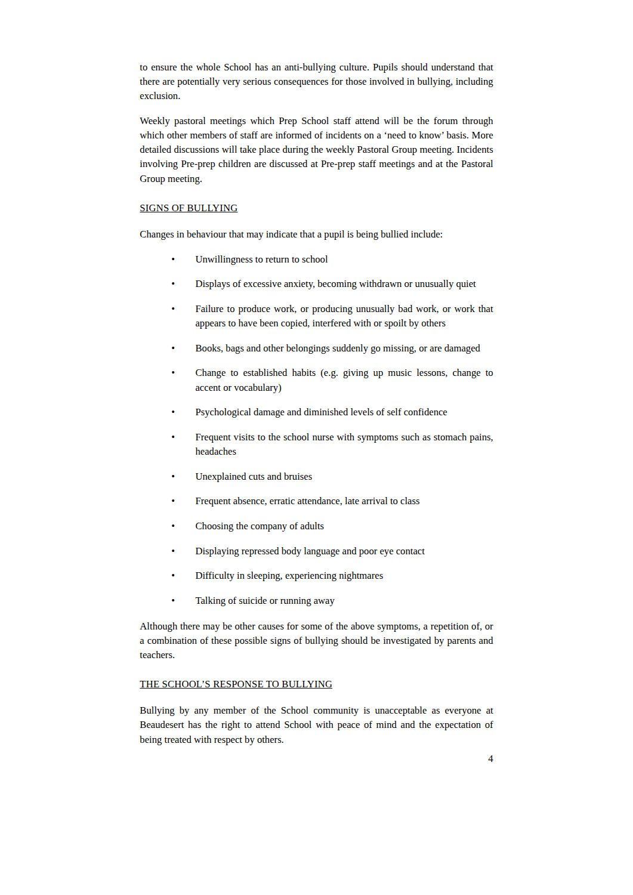to ensure the whole School has an anti-bullying culture. Pupils should understand that there are potentially very serious consequences for those involved in bullying, including exclusion.
Weekly pastoral meetings which Prep School staff attend will be the forum through which other members of staff are informed of incidents on a ‘need to know’ basis. More detailed discussions will take place during the weekly Pastoral Group meeting. Incidents involving Pre-prep children are discussed at Pre-prep staff meetings and at the Pastoral Group meeting.
SIGNS OF BULLYING
Changes in behaviour that may indicate that a pupil is being bullied include:
Unwillingness to return to school
Displays of excessive anxiety, becoming withdrawn or unusually quiet
Failure to produce work, or producing unusually bad work, or work that appears to have been copied, interfered with or spoilt by others
Books, bags and other belongings suddenly go missing, or are damaged
Change to established habits (e.g. giving up music lessons, change to accent or vocabulary)
Psychological damage and diminished levels of self confidence
Frequent visits to the school nurse with symptoms such as stomach pains, headaches
Unexplained cuts and bruises
Frequent absence, erratic attendance, late arrival to class
Choosing the company of adults
Displaying repressed body language and poor eye contact
Difficulty in sleeping, experiencing nightmares
Talking of suicide or running away
Although there may be other causes for some of the above symptoms, a repetition of, or a combination of these possible signs of bullying should be investigated by parents and teachers.
THE SCHOOL’S RESPONSE TO BULLYING
Bullying by any member of the School community is unacceptable as everyone at Beaudesert has the right to attend School with peace of mind and the expectation of being treated with respect by others.
4